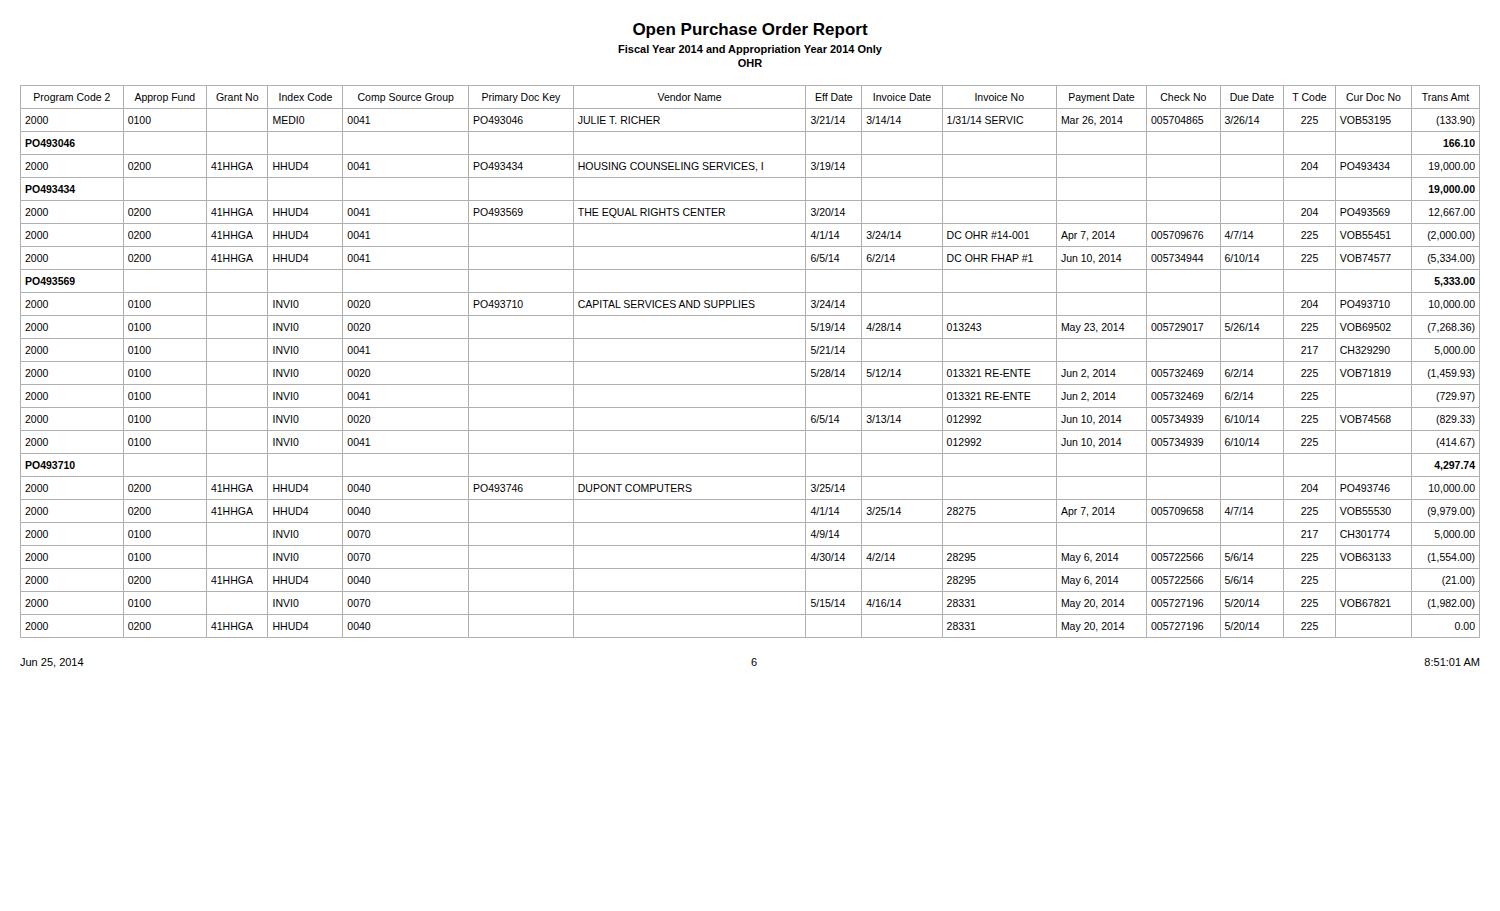Open Purchase Order Report
Fiscal Year 2014 and Appropriation Year 2014 Only
OHR
| Program Code 2 | Approp Fund | Grant No | Index Code | Comp Source Group | Primary Doc Key | Vendor Name | Eff Date | Invoice Date | Invoice No | Payment Date | Check No | Due Date | T Code | Cur Doc No | Trans Amt |
| --- | --- | --- | --- | --- | --- | --- | --- | --- | --- | --- | --- | --- | --- | --- | --- |
| 2000 | 0100 | | MEDI0 | 0041 | PO493046 | JULIE T. RICHER | 3/21/14 | 3/14/14 | 1/31/14 SERVIC | Mar 26, 2014 | 005704865 | 3/26/14 | 225 | VOB53195 | (133.90) |
| PO493046 | | | | | | | | | | | | | | | 166.10 |
| 2000 | 0200 | 41HHGA | HHUD4 | 0041 | PO493434 | HOUSING COUNSELING SERVICES, I | 3/19/14 | | | | | | 204 | PO493434 | 19,000.00 |
| PO493434 | | | | | | | | | | | | | | | 19,000.00 |
| 2000 | 0200 | 41HHGA | HHUD4 | 0041 | PO493569 | THE EQUAL RIGHTS CENTER | 3/20/14 | | | | | | 204 | PO493569 | 12,667.00 |
| 2000 | 0200 | 41HHGA | HHUD4 | 0041 | | | 4/1/14 | 3/24/14 | DC OHR #14-001 | Apr 7, 2014 | 005709676 | 4/7/14 | 225 | VOB55451 | (2,000.00) |
| 2000 | 0200 | 41HHGA | HHUD4 | 0041 | | | 6/5/14 | 6/2/14 | DC OHR FHAP #1 | Jun 10, 2014 | 005734944 | 6/10/14 | 225 | VOB74577 | (5,334.00) |
| PO493569 | | | | | | | | | | | | | | | 5,333.00 |
| 2000 | 0100 | | INVI0 | 0020 | PO493710 | CAPITAL SERVICES AND SUPPLIES | 3/24/14 | | | | | | 204 | PO493710 | 10,000.00 |
| 2000 | 0100 | | INVI0 | 0020 | | | 5/19/14 | 4/28/14 | 013243 | May 23, 2014 | 005729017 | 5/26/14 | 225 | VOB69502 | (7,268.36) |
| 2000 | 0100 | | INVI0 | 0041 | | | 5/21/14 | | | | | | 217 | CH329290 | 5,000.00 |
| 2000 | 0100 | | INVI0 | 0020 | | | 5/28/14 | 5/12/14 | 013321 RE-ENTE | Jun 2, 2014 | 005732469 | 6/2/14 | 225 | VOB71819 | (1,459.93) |
| 2000 | 0100 | | INVI0 | 0041 | | | | | 013321 RE-ENTE | Jun 2, 2014 | 005732469 | 6/2/14 | 225 | | (729.97) |
| 2000 | 0100 | | INVI0 | 0020 | | | 6/5/14 | 3/13/14 | 012992 | Jun 10, 2014 | 005734939 | 6/10/14 | 225 | VOB74568 | (829.33) |
| 2000 | 0100 | | INVI0 | 0041 | | | | | 012992 | Jun 10, 2014 | 005734939 | 6/10/14 | 225 | | (414.67) |
| PO493710 | | | | | | | | | | | | | | | 4,297.74 |
| 2000 | 0200 | 41HHGA | HHUD4 | 0040 | PO493746 | DUPONT COMPUTERS | 3/25/14 | | | | | | 204 | PO493746 | 10,000.00 |
| 2000 | 0200 | 41HHGA | HHUD4 | 0040 | | | 4/1/14 | 3/25/14 | 28275 | Apr 7, 2014 | 005709658 | 4/7/14 | 225 | VOB55530 | (9,979.00) |
| 2000 | 0100 | | INVI0 | 0070 | | | 4/9/14 | | | | | | 217 | CH301774 | 5,000.00 |
| 2000 | 0100 | | INVI0 | 0070 | | | 4/30/14 | 4/2/14 | 28295 | May 6, 2014 | 005722566 | 5/6/14 | 225 | VOB63133 | (1,554.00) |
| 2000 | 0200 | 41HHGA | HHUD4 | 0040 | | | | | 28295 | May 6, 2014 | 005722566 | 5/6/14 | 225 | | (21.00) |
| 2000 | 0100 | | INVI0 | 0070 | | | 5/15/14 | 4/16/14 | 28331 | May 20, 2014 | 005727196 | 5/20/14 | 225 | VOB67821 | (1,982.00) |
| 2000 | 0200 | 41HHGA | HHUD4 | 0040 | | | | | 28331 | May 20, 2014 | 005727196 | 5/20/14 | 225 | | 0.00 |
Jun 25, 2014
6
8:51:01 AM